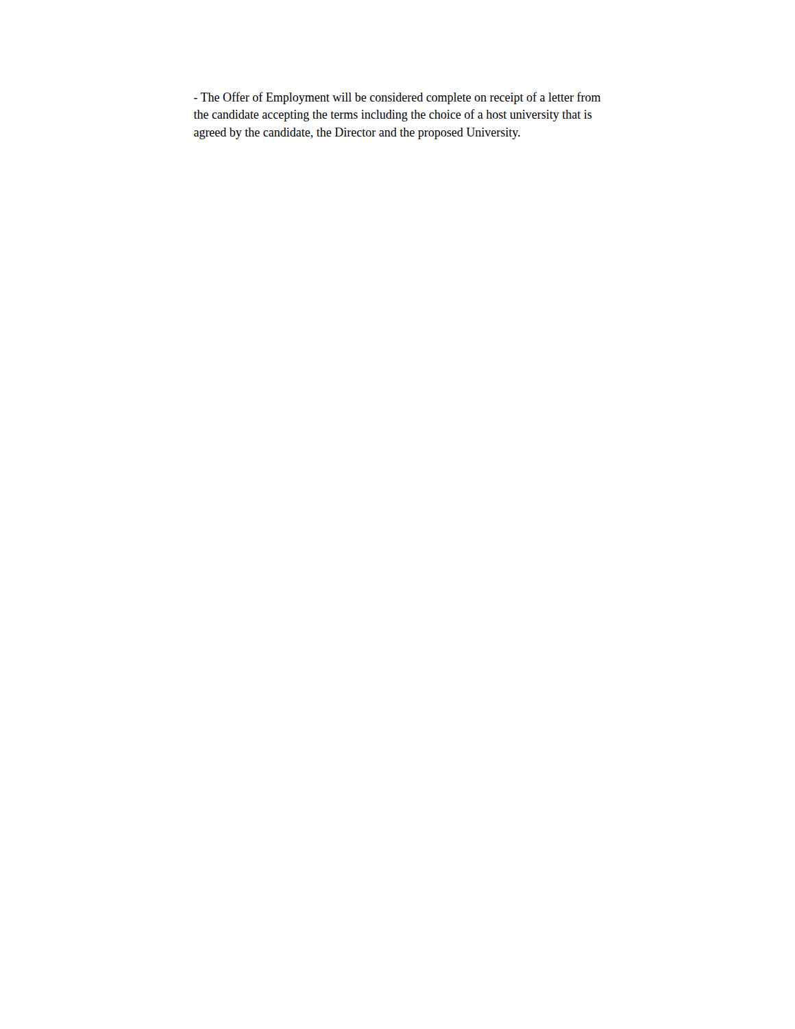- The Offer of Employment will be considered complete on receipt of a letter from the candidate accepting the terms including the choice of a host university that is agreed by the candidate, the Director and the proposed University.